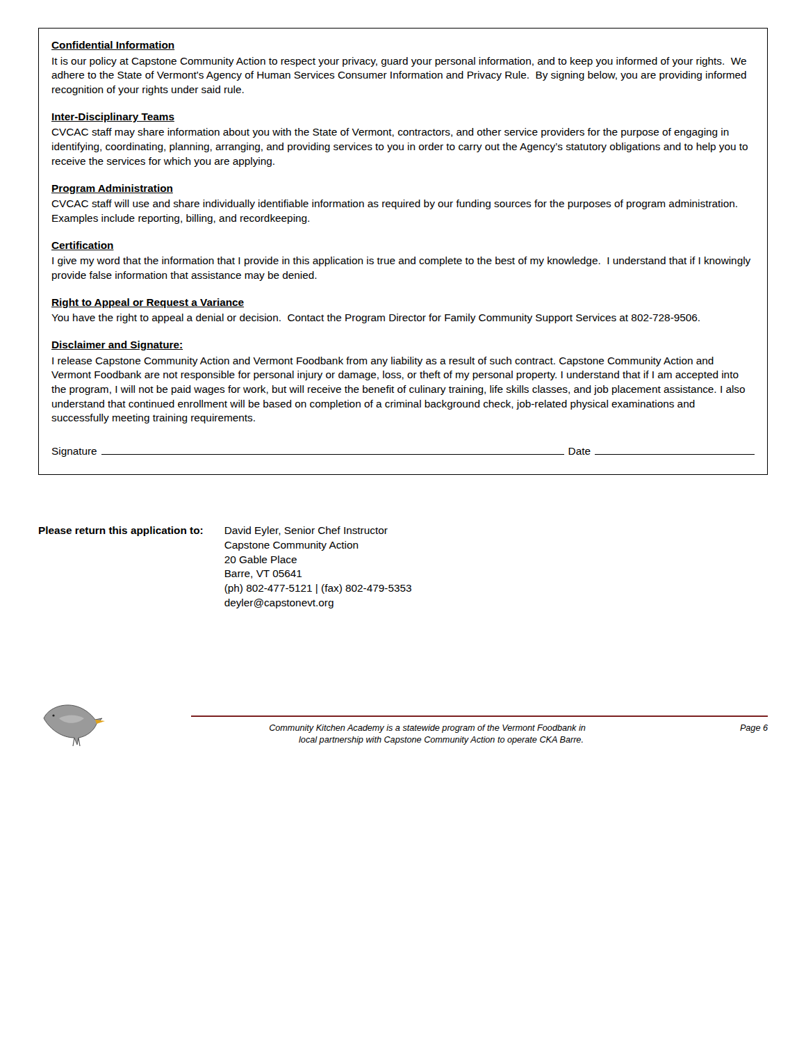Confidential Information
It is our policy at Capstone Community Action to respect your privacy, guard your personal information, and to keep you informed of your rights. We adhere to the State of Vermont's Agency of Human Services Consumer Information and Privacy Rule. By signing below, you are providing informed recognition of your rights under said rule.
Inter-Disciplinary Teams
CVCAC staff may share information about you with the State of Vermont, contractors, and other service providers for the purpose of engaging in identifying, coordinating, planning, arranging, and providing services to you in order to carry out the Agency’s statutory obligations and to help you to receive the services for which you are applying.
Program Administration
CVCAC staff will use and share individually identifiable information as required by our funding sources for the purposes of program administration. Examples include reporting, billing, and recordkeeping.
Certification
I give my word that the information that I provide in this application is true and complete to the best of my knowledge. I understand that if I knowingly provide false information that assistance may be denied.
Right to Appeal or Request a Variance
You have the right to appeal a denial or decision. Contact the Program Director for Family Community Support Services at 802-728-9506.
Disclaimer and Signature:
I release Capstone Community Action and Vermont Foodbank from any liability as a result of such contract. Capstone Community Action and Vermont Foodbank are not responsible for personal injury or damage, loss, or theft of my personal property. I understand that if I am accepted into the program, I will not be paid wages for work, but will receive the benefit of culinary training, life skills classes, and job placement assistance. I also understand that continued enrollment will be based on completion of a criminal background check, job-related physical examinations and successfully meeting training requirements.
Signature Date
Please return this application to:
David Eyler, Senior Chef Instructor
Capstone Community Action
20 Gable Place
Barre, VT 05641
(ph) 802-477-5121 | (fax) 802-479-5353
deyler@capstonevt.org
Page 6 Community Kitchen Academy is a statewide program of the Vermont Foodbank in
local partnership with Capstone Community Action to operate CKA Barre.